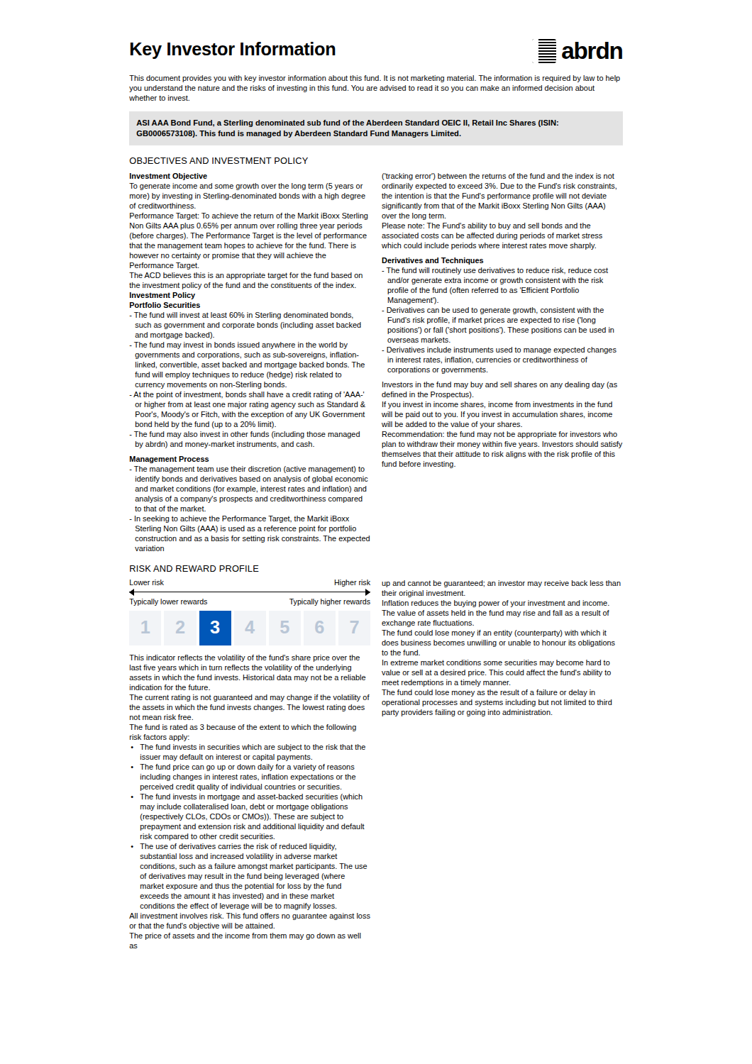Key Investor Information
abrdn
This document provides you with key investor information about this fund. It is not marketing material. The information is required by law to help you understand the nature and the risks of investing in this fund. You are advised to read it so you can make an informed decision about whether to invest.
ASI AAA Bond Fund, a Sterling denominated sub fund of the Aberdeen Standard OEIC II, Retail Inc Shares (ISIN: GB0006573108). This fund is managed by Aberdeen Standard Fund Managers Limited.
OBJECTIVES AND INVESTMENT POLICY
Investment Objective
To generate income and some growth over the long term (5 years or more) by investing in Sterling-denominated bonds with a high degree of creditworthiness.
Performance Target: To achieve the return of the Markit iBoxx Sterling Non Gilts AAA plus 0.65% per annum over rolling three year periods (before charges). The Performance Target is the level of performance that the management team hopes to achieve for the fund. There is however no certainty or promise that they will achieve the Performance Target.
The ACD believes this is an appropriate target for the fund based on the investment policy of the fund and the constituents of the index.
Investment Policy
Portfolio Securities
- The fund will invest at least 60% in Sterling denominated bonds, such as government and corporate bonds (including asset backed and mortgage backed).
- The fund may invest in bonds issued anywhere in the world by governments and corporations, such as sub-sovereigns, inflation-linked, convertible, asset backed and mortgage backed bonds. The fund will employ techniques to reduce (hedge) risk related to currency movements on non-Sterling bonds.
- At the point of investment, bonds shall have a credit rating of 'AAA-' or higher from at least one major rating agency such as Standard & Poor's, Moody's or Fitch, with the exception of any UK Government bond held by the fund (up to a 20% limit).
- The fund may also invest in other funds (including those managed by abrdn) and money-market instruments, and cash.
Management Process
- The management team use their discretion (active management) to identify bonds and derivatives based on analysis of global economic and market conditions (for example, interest rates and inflation) and analysis of a company's prospects and creditworthiness compared to that of the market.
- In seeking to achieve the Performance Target, the Markit iBoxx Sterling Non Gilts (AAA) is used as a reference point for portfolio construction and as a basis for setting risk constraints. The expected variation
('tracking error') between the returns of the fund and the index is not ordinarily expected to exceed 3%. Due to the Fund's risk constraints, the intention is that the Fund's performance profile will not deviate significantly from that of the Markit iBoxx Sterling Non Gilts (AAA) over the long term.
Please note: The Fund's ability to buy and sell bonds and the associated costs can be affected during periods of market stress which could include periods where interest rates move sharply.
Derivatives and Techniques
- The fund will routinely use derivatives to reduce risk, reduce cost and/or generate extra income or growth consistent with the risk profile of the fund (often referred to as 'Efficient Portfolio Management').
- Derivatives can be used to generate growth, consistent with the Fund's risk profile, if market prices are expected to rise ('long positions') or fall ('short positions'). These positions can be used in overseas markets.
- Derivatives include instruments used to manage expected changes in interest rates, inflation, currencies or creditworthiness of corporations or governments.
Investors in the fund may buy and sell shares on any dealing day (as defined in the Prospectus).
If you invest in income shares, income from investments in the fund will be paid out to you. If you invest in accumulation shares, income will be added to the value of your shares.
Recommendation: the fund may not be appropriate for investors who plan to withdraw their money within five years. Investors should satisfy themselves that their attitude to risk aligns with the risk profile of this fund before investing.
RISK AND REWARD PROFILE
Lower risk Higher risk
Typically lower rewards Typically higher rewards
1
2
3
4
5
6
7
This indicator reflects the volatility of the fund's share price over the last five years which in turn reflects the volatility of the underlying assets in which the fund invests. Historical data may not be a reliable indication for the future.
The current rating is not guaranteed and may change if the volatility of the assets in which the fund invests changes. The lowest rating does not mean risk free.
The fund is rated as 3 because of the extent to which the following risk factors apply:
The fund invests in securities which are subject to the risk that the issuer may default on interest or capital payments.
The fund price can go up or down daily for a variety of reasons including changes in interest rates, inflation expectations or the perceived credit quality of individual countries or securities.
The fund invests in mortgage and asset-backed securities (which may include collateralised loan, debt or mortgage obligations (respectively CLOs, CDOs or CMOs)). These are subject to prepayment and extension risk and additional liquidity and default risk compared to other credit securities.
The use of derivatives carries the risk of reduced liquidity, substantial loss and increased volatility in adverse market conditions, such as a failure amongst market participants. The use of derivatives may result in the fund being leveraged (where market exposure and thus the potential for loss by the fund exceeds the amount it has invested) and in these market conditions the effect of leverage will be to magnify losses.
All investment involves risk. This fund offers no guarantee against loss or that the fund's objective will be attained.
The price of assets and the income from them may go down as well as
up and cannot be guaranteed; an investor may receive back less than their original investment.
Inflation reduces the buying power of your investment and income.
The value of assets held in the fund may rise and fall as a result of exchange rate fluctuations.
The fund could lose money if an entity (counterparty) with which it does business becomes unwilling or unable to honour its obligations to the fund.
In extreme market conditions some securities may become hard to value or sell at a desired price. This could affect the fund's ability to meet redemptions in a timely manner.
The fund could lose money as the result of a failure or delay in operational processes and systems including but not limited to third party providers failing or going into administration.